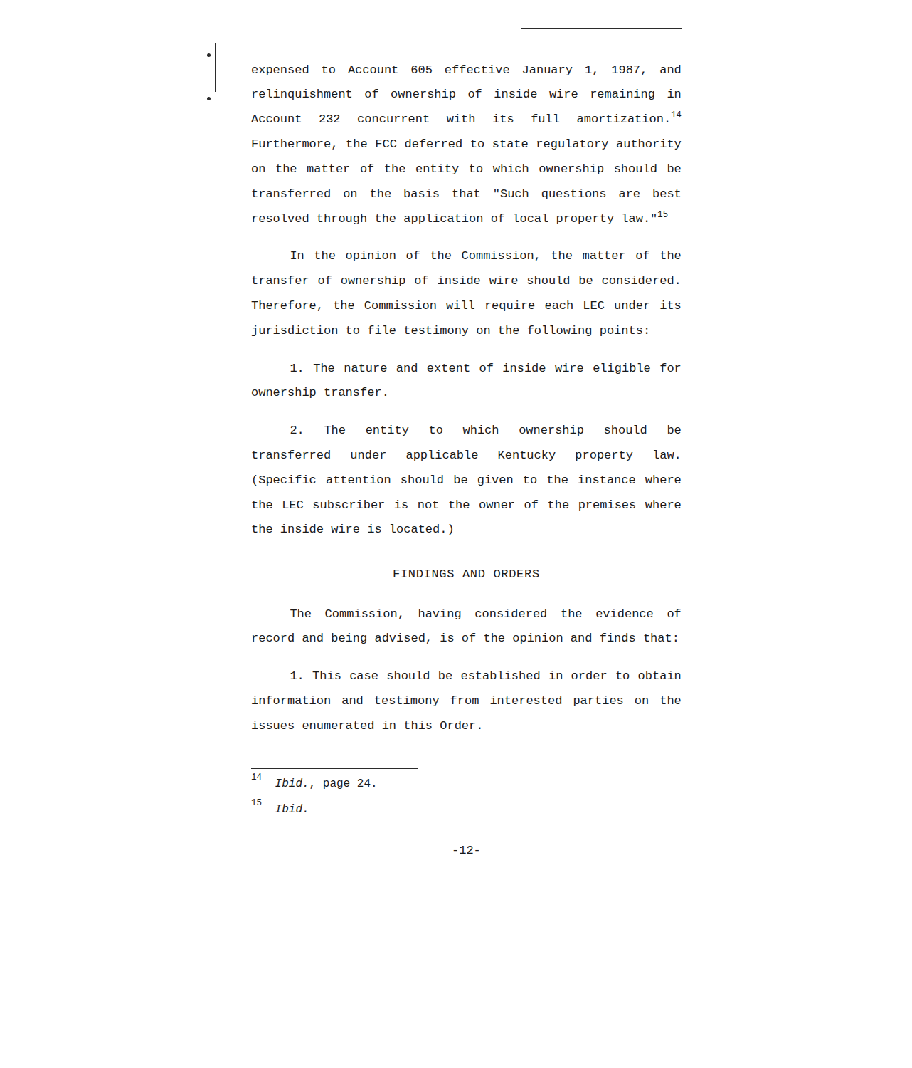expensed to Account 605 effective January 1, 1987, and relinquishment of ownership of inside wire remaining in Account 232 concurrent with its full amortization.14 Furthermore, the FCC deferred to state regulatory authority on the matter of the entity to which ownership should be transferred on the basis that "Such questions are best resolved through the application of local property law."15
In the opinion of the Commission, the matter of the transfer of ownership of inside wire should be considered. Therefore, the Commission will require each LEC under its jurisdiction to file testimony on the following points:
1. The nature and extent of inside wire eligible for ownership transfer.
2. The entity to which ownership should be transferred under applicable Kentucky property law. (Specific attention should be given to the instance where the LEC subscriber is not the owner of the premises where the inside wire is located.)
FINDINGS AND ORDERS
The Commission, having considered the evidence of record and being advised, is of the opinion and finds that:
1. This case should be established in order to obtain information and testimony from interested parties on the issues enumerated in this Order.
14 Ibid., page 24.
15 Ibid.
-12-